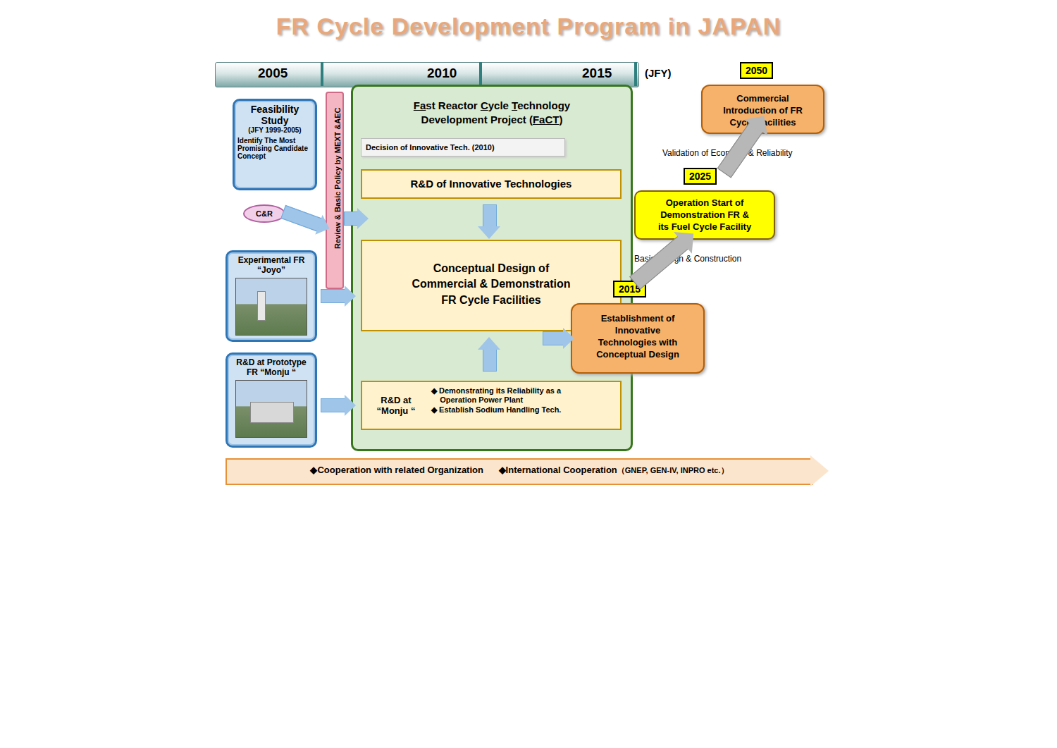FR Cycle Development Program in JAPAN
2005 2010 2015
(JFY)
Feasibility
Study
(JFY 1999-2005)
Identify The Most Promising Candidate Concept
C&R
Experimental FR
“Joyo”
R&D at Prototype
FR “Monju “
Review & Basic Policy by MEXT &AEC
Fast Reactor Cycle Technology
Development Project (FaCT)
Decision of Innovative Tech. (2010)
R&D of Innovative Technologies
Conceptual Design of
Commercial & Demonstration
FR Cycle Facilities
R&D at
“Monju “
◆ Demonstrating its Reliability as a
Operation Power Plant
◆ Establish Sodium Handling Tech.
Establishment of
Innovative
Technologies with
Conceptual Design
Operation Start of
Demonstration FR &
its Fuel Cycle Facility
Commercial
Introduction of FR
Cycle Facilities
2050
2025
2015
Validation of Economy & Reliability
Basic Design & Construction
◆Cooperation with related Organization ◆International Cooperation（GNEP, GEN-IV, INPRO etc.）